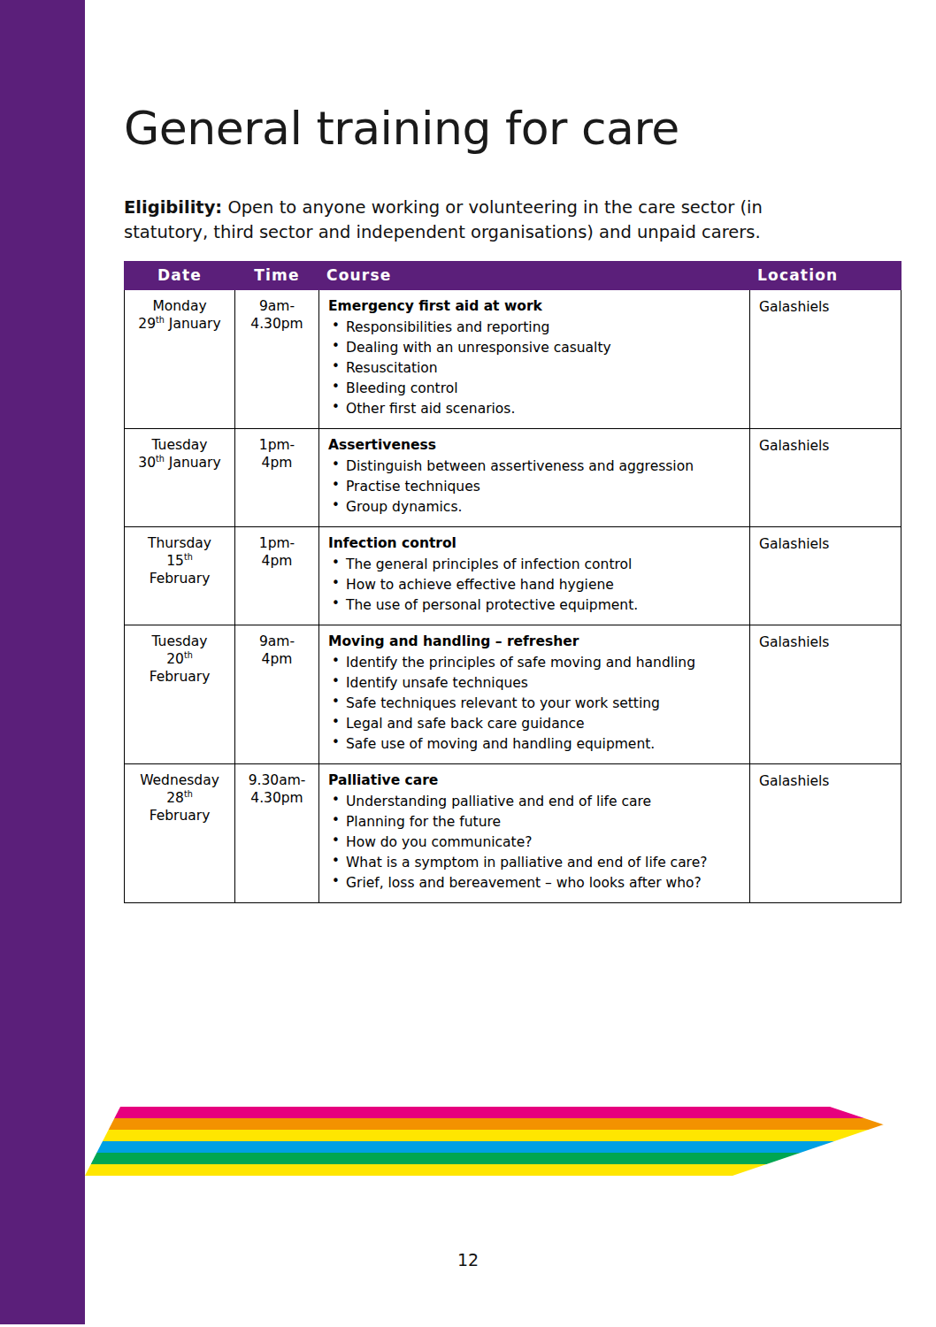General training for care
Eligibility: Open to anyone working or volunteering in the care sector (in statutory, third sector and independent organisations) and unpaid carers.
| Date | Time | Course | Location |
| --- | --- | --- | --- |
| Monday 29 th January | 9am- 4.30pm | Emergency first aid at work Responsibilities and reporting Dealing with an unresponsive casualty Resuscitation Bleeding control Other first aid scenarios. | Galashiels |
| Tuesday 30 th January | 1pm- 4pm | Assertiveness Distinguish between assertiveness and aggression Practise techniques Group dynamics. | Galashiels |
| Thursday 15 th February | 1pm- 4pm | Infection control The general principles of infection control How to achieve effective hand hygiene The use of personal protective equipment. | Galashiels |
| Tuesday 20 th February | 9am- 4pm | Moving and handling – refresher Identify the principles of safe moving and handling Identify unsafe techniques Safe techniques relevant to your work setting Legal and safe back care guidance Safe use of moving and handling equipment. | Galashiels |
| Wednesday 28 th February | 9.30am- 4.30pm | Palliative care Understanding palliative and end of life care Planning for the future How do you communicate? What is a symptom in palliative and end of life care? Grief, loss and bereavement – who looks after who? | Galashiels |
12